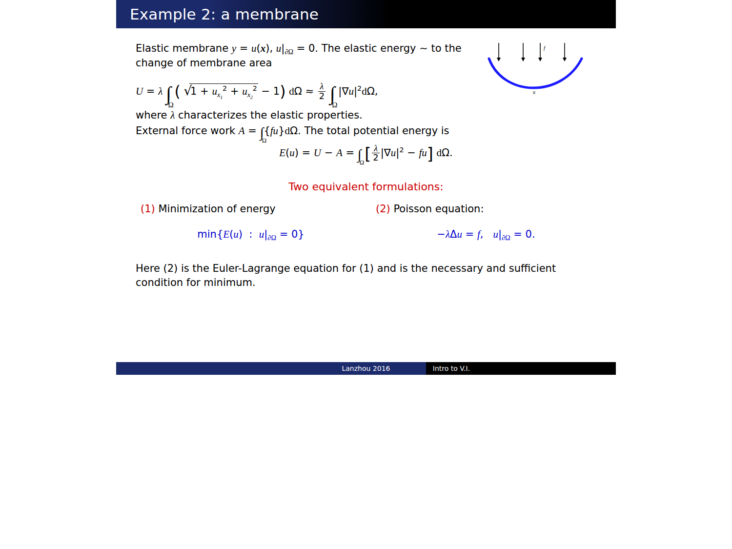Example 2: a membrane
f u
Elastic membrane y = u(x), u|∂Ω = 0. The elastic energy ∼ to the change of membrane area
U = λ ∫Ω ( 1 + ux12 + ux22 − 1) d Ω ≈ λ 2 ∫Ω |∇u|2d Ω,
where λ characterizes the elastic properties.
External force work A = ∫Ω{fu}d Ω. The total potential energy is
E(u) = U − A = ∫Ω [λ 2|∇u|2 − fu] d Ω.
Two equivalent formulations:
(1) Minimization of energy
min{E(u) : u|∂Ω = 0}
(2) Poisson equation:
−λ Δu = f, u|∂Ω = 0.
Here (2) is the Euler-Lagrange equation for (1) and is the necessary and sufficient condition for minimum.
Lanzhou 2016
Intro to V.I.